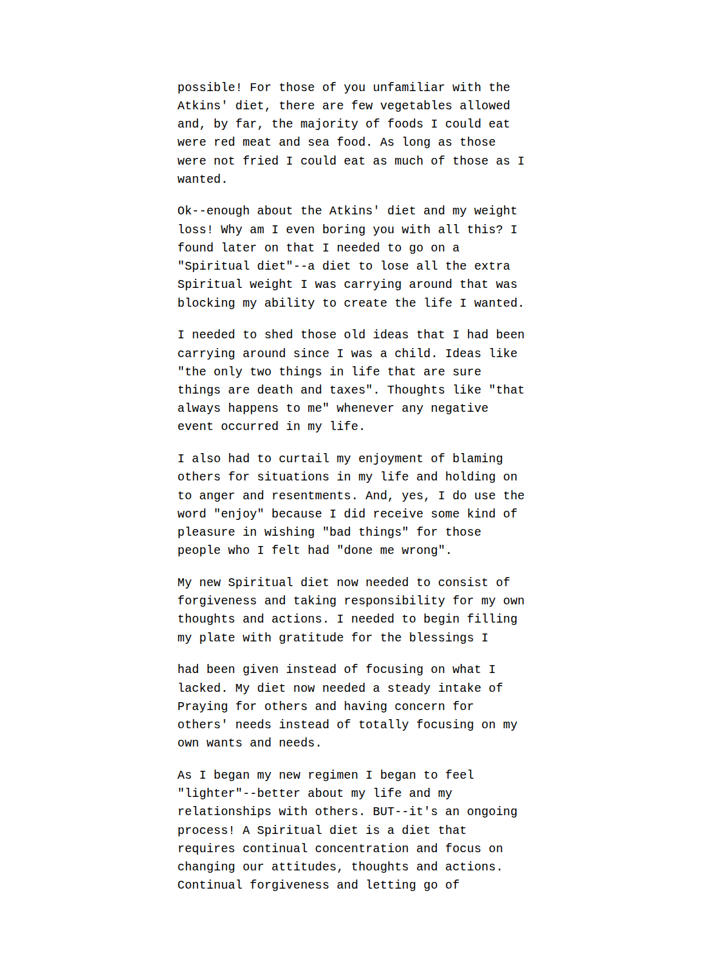possible! For those of you unfamiliar with the Atkins' diet, there are few vegetables allowed and, by far, the majority of foods I could eat were red meat and sea food. As long as those were not fried I could eat as much of those as I wanted.
Ok--enough about the Atkins' diet and my weight loss! Why am I even boring you with all this? I found later on that I needed to go on a "Spiritual diet"--a diet to lose all the extra Spiritual weight I was carrying around that was blocking my ability to create the life I wanted.
I needed to shed those old ideas that I had been carrying around since I was a child. Ideas like "the only two things in life that are sure things are death and taxes". Thoughts like "that always happens to me" whenever any negative event occurred in my life.
I also had to curtail my enjoyment of blaming others for situations in my life and holding on to anger and resentments. And, yes, I do use the word "enjoy" because I did receive some kind of pleasure in wishing "bad things" for those people who I felt had "done me wrong".
My new Spiritual diet now needed to consist of forgiveness and taking responsibility for my own thoughts and actions. I needed to begin filling my plate with gratitude for the blessings I
had been given instead of focusing on what I lacked. My diet now needed a steady intake of Praying for others and having concern for others' needs instead of totally focusing on my own wants and needs.
As I began my new regimen I began to feel "lighter"--better about my life and my relationships with others. BUT--it's an ongoing process! A Spiritual diet is a diet that requires continual concentration and focus on changing our attitudes, thoughts and actions. Continual forgiveness and letting go of